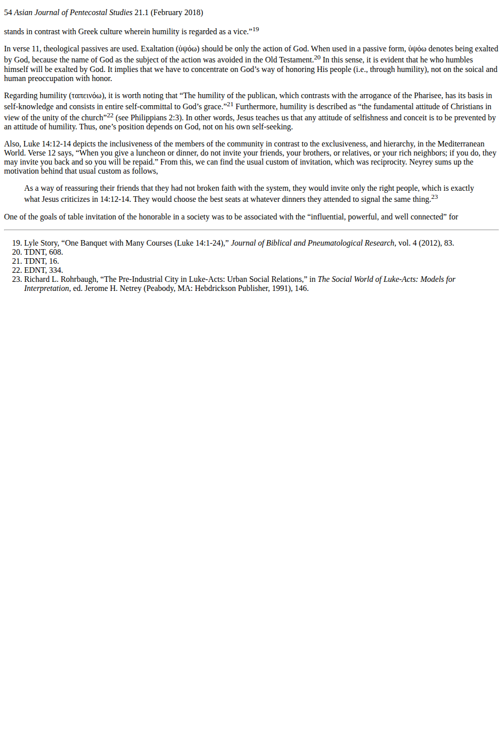54 Asian Journal of Pentecostal Studies 21.1 (February 2018)
stands in contrast with Greek culture wherein humility is regarded as a vice.”19
In verse 11, theological passives are used. Exaltation (ὑψόω) should be only the action of God. When used in a passive form, ὑψόω denotes being exalted by God, because the name of God as the subject of the action was avoided in the Old Testament.20 In this sense, it is evident that he who humbles himself will be exalted by God. It implies that we have to concentrate on God’s way of honoring His people (i.e., through humility), not on the soical and human preoccupation with honor.
Regarding humility (ταπεινόω), it is worth noting that “The humility of the publican, which contrasts with the arrogance of the Pharisee, has its basis in self-knowledge and consists in entire self-committal to God’s grace.”21 Furthermore, humility is described as “the fundamental attitude of Christians in view of the unity of the church”22 (see Philippians 2:3). In other words, Jesus teaches us that any attitude of selfishness and conceit is to be prevented by an attitude of humility. Thus, one’s position depends on God, not on his own self-seeking.
Also, Luke 14:12-14 depicts the inclusiveness of the members of the community in contrast to the exclusiveness, and hierarchy, in the Mediterranean World. Verse 12 says, “When you give a luncheon or dinner, do not invite your friends, your brothers, or relatives, or your rich neighbors; if you do, they may invite you back and so you will be repaid.” From this, we can find the usual custom of invitation, which was reciprocity. Neyrey sums up the motivation behind that usual custom as follows,
As a way of reassuring their friends that they had not broken faith with the system, they would invite only the right people, which is exactly what Jesus criticizes in 14:12-14. They would choose the best seats at whatever dinners they attended to signal the same thing.23
One of the goals of table invitation of the honorable in a society was to be associated with the “influential, powerful, and well connected” for
Lyle Story, “One Banquet with Many Courses (Luke 14:1-24),” Journal of Biblical and Pneumatological Research, vol. 4 (2012), 83.
TDNT, 608.
TDNT, 16.
EDNT, 334.
Richard L. Rohrbaugh, “The Pre-Industrial City in Luke-Acts: Urban Social Relations,” in The Social World of Luke-Acts: Models for Interpretation, ed. Jerome H. Netrey (Peabody, MA: Hebdrickson Publisher, 1991), 146.